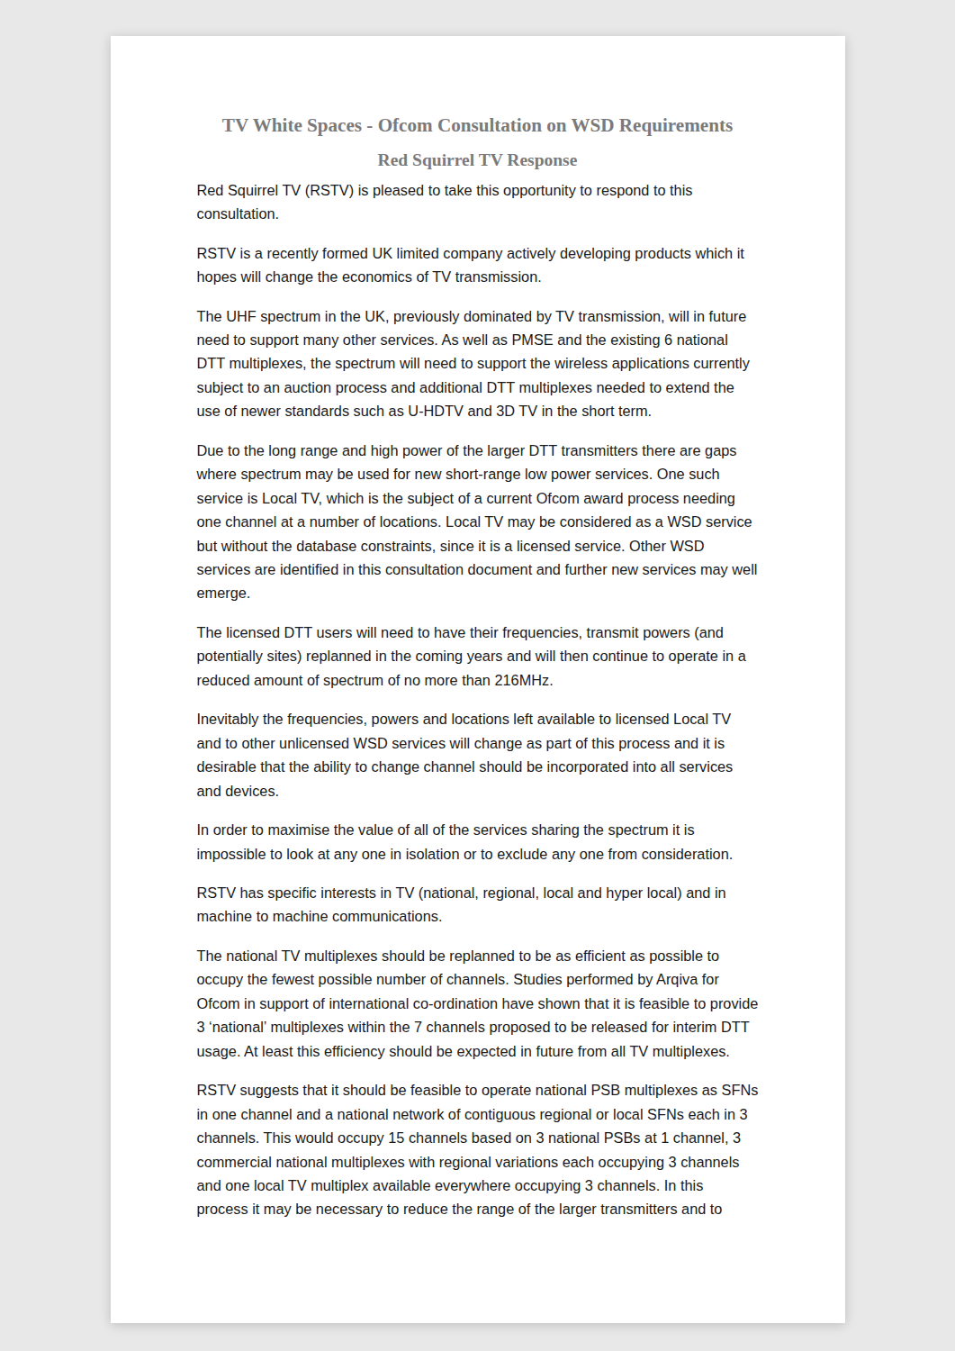TV White Spaces - Ofcom Consultation on WSD Requirements
Red Squirrel TV Response
Red Squirrel TV (RSTV) is pleased to take this opportunity to respond to this consultation.
RSTV is a recently formed UK limited company actively developing products which it hopes will change the economics of TV transmission.
The UHF spectrum in the UK, previously dominated by TV transmission, will in future need to support many other services. As well as PMSE and the existing 6 national DTT multiplexes, the spectrum will need to support the wireless applications currently subject to an auction process and additional DTT multiplexes needed to extend the use of newer standards such as U-HDTV and 3D TV in the short term.
Due to the long range and high power of the larger DTT transmitters there are gaps where spectrum may be used for new short-range low power services. One such service is Local TV, which is the subject of a current Ofcom award process needing one channel at a number of locations. Local TV may be considered as a WSD service but without the database constraints, since it is a licensed service. Other WSD services are identified in this consultation document and further new services may well emerge.
The licensed DTT users will need to have their frequencies, transmit powers (and potentially sites) replanned in the coming years and will then continue to operate in a reduced amount of spectrum of no more than 216MHz.
Inevitably the frequencies, powers and locations left available to licensed Local TV and to other unlicensed WSD services will change as part of this process and it is desirable that the ability to change channel should be incorporated into all services and devices.
In order to maximise the value of all of the services sharing the spectrum it is impossible to look at any one in isolation or to exclude any one from consideration.
RSTV has specific interests in TV (national, regional, local and hyper local) and in machine to machine communications.
The national TV multiplexes should be replanned to be as efficient as possible to occupy the fewest possible number of channels. Studies performed by Arqiva for Ofcom in support of international co-ordination have shown that it is feasible to provide 3 ‘national’ multiplexes within the 7 channels proposed to be released for interim DTT usage. At least this efficiency should be expected in future from all TV multiplexes.
RSTV suggests that it should be feasible to operate national PSB multiplexes as SFNs in one channel and a national network of contiguous regional or local SFNs each in 3 channels. This would occupy 15 channels based on 3 national PSBs at 1 channel, 3 commercial national multiplexes with regional variations each occupying 3 channels and one local TV multiplex available everywhere occupying 3 channels. In this process it may be necessary to reduce the range of the larger transmitters and to